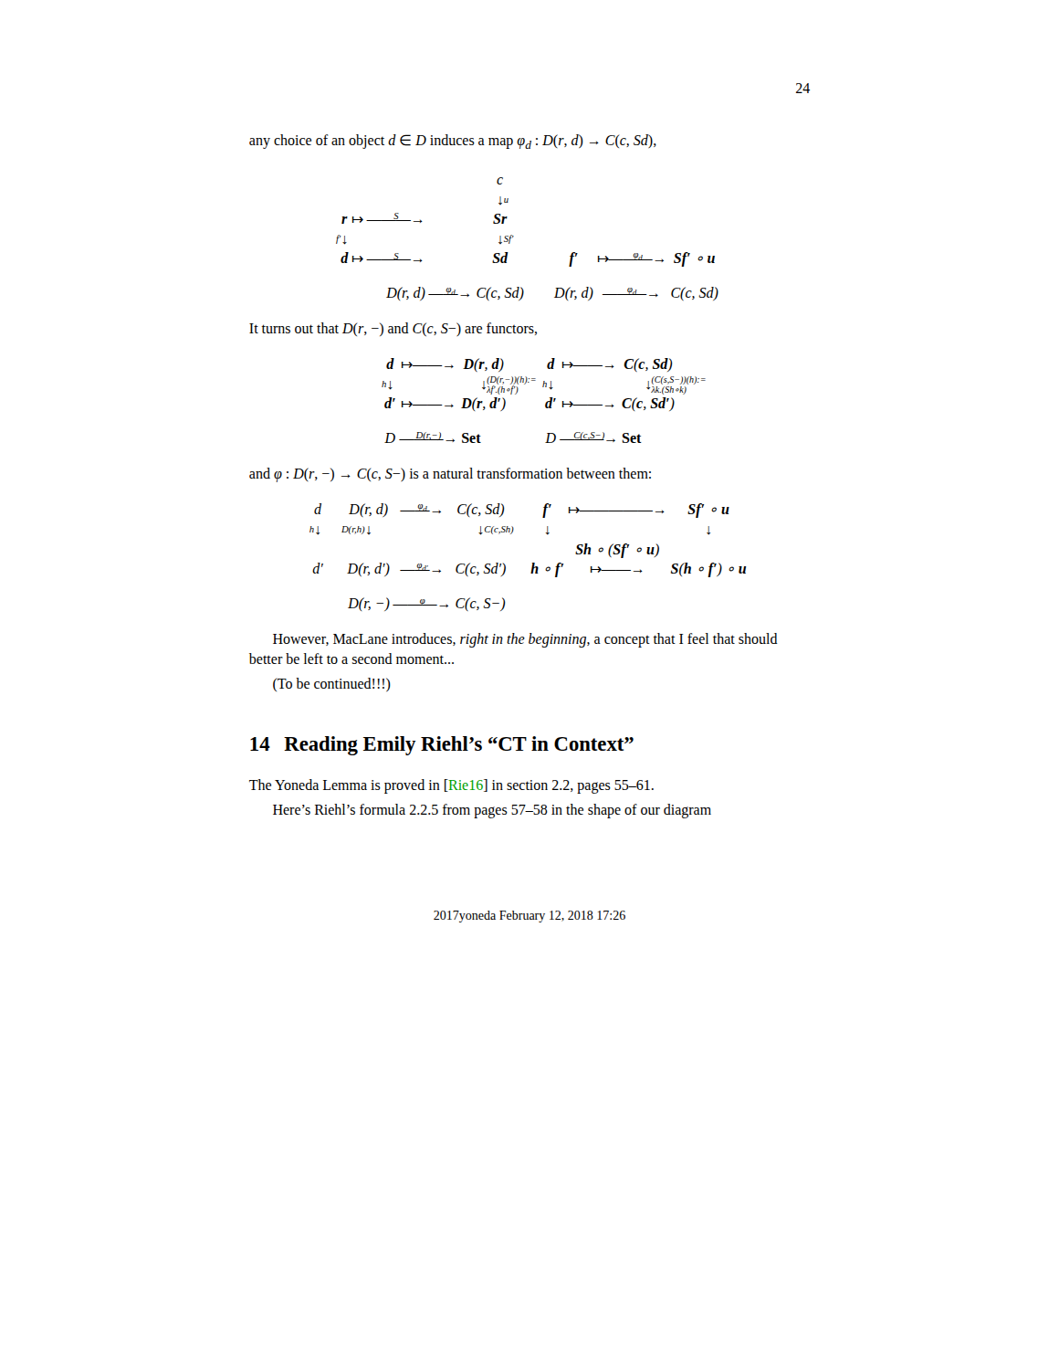24
any choice of an object d ∈ D induces a map φd : D(r, d) → C(c, Sd),
| | | | | c | | | | |
| | | | | ↓ u | | | | |
| r | ↦ | ———→ S | | Sr | | | | |
| ↓ f′ | | | | ↓ Sf′ | | | | |
| d | ↦ | ———→ S | | Sd | | f′ | ↦ ———→ φ d | Sf′ ∘ u |
| D ( r , d ) | ——→ φ d | C ( c , Sd ) | | D ( r , d ) | ———→ φ d | C ( c , Sd ) |
It turns out that D(r, −) and C(c, S−) are functors,
| d | ↦ ——→ | D ( r , d ) | | d | ↦ ——→ | C ( c , Sd ) |
| ↓ h | | ↓ ( D ( r ,−))( h ):= λ f′ .( h ∘ f′ ) | | ↓ h | | ↓ ( C ( s , S −))( h ):= λ k .( Sh ∘ k ) |
| d′ | ↦ ——→ | D ( r , d′ ) | | d′ | ↦ ——→ | C ( c , Sd′ ) |
| D | ———→ D ( r ,−) | Set | | D | ———→ C ( c , S −) | Set |
and φ : D(r, −) → C(c, S−) is a natural transformation between them:
| d | | D ( r , d ) | ——→ φ d | C ( c , Sd ) | | f′ | ↦ —————→ | Sf′ ∘ u |
| ↓ h | | ↓ D ( r , h ) | | ↓ C ( c , Sh ) | | ↓ | | ↓ |
| | | | | | | | Sh ∘ ( Sf′ ∘ u ) | |
| d′ | | D ( r , d′ ) | ——→ φ d′ | C ( c , Sd′ ) | | h ∘ f′ | ↦ ——→ | S ( h ∘ f′ ) ∘ u |
| D ( r , −) | ———→ φ | C ( c , S −) | |
However, MacLane introduces, right in the beginning, a concept that I feel that should better be left to a second moment...
(To be continued!!!)
14 Reading Emily Riehl’s “CT in Context”
The Yoneda Lemma is proved in [Rie16] in section 2.2, pages 55–61.
Here’s Riehl’s formula 2.2.5 from pages 57–58 in the shape of our diagram
2017yoneda February 12, 2018 17:26